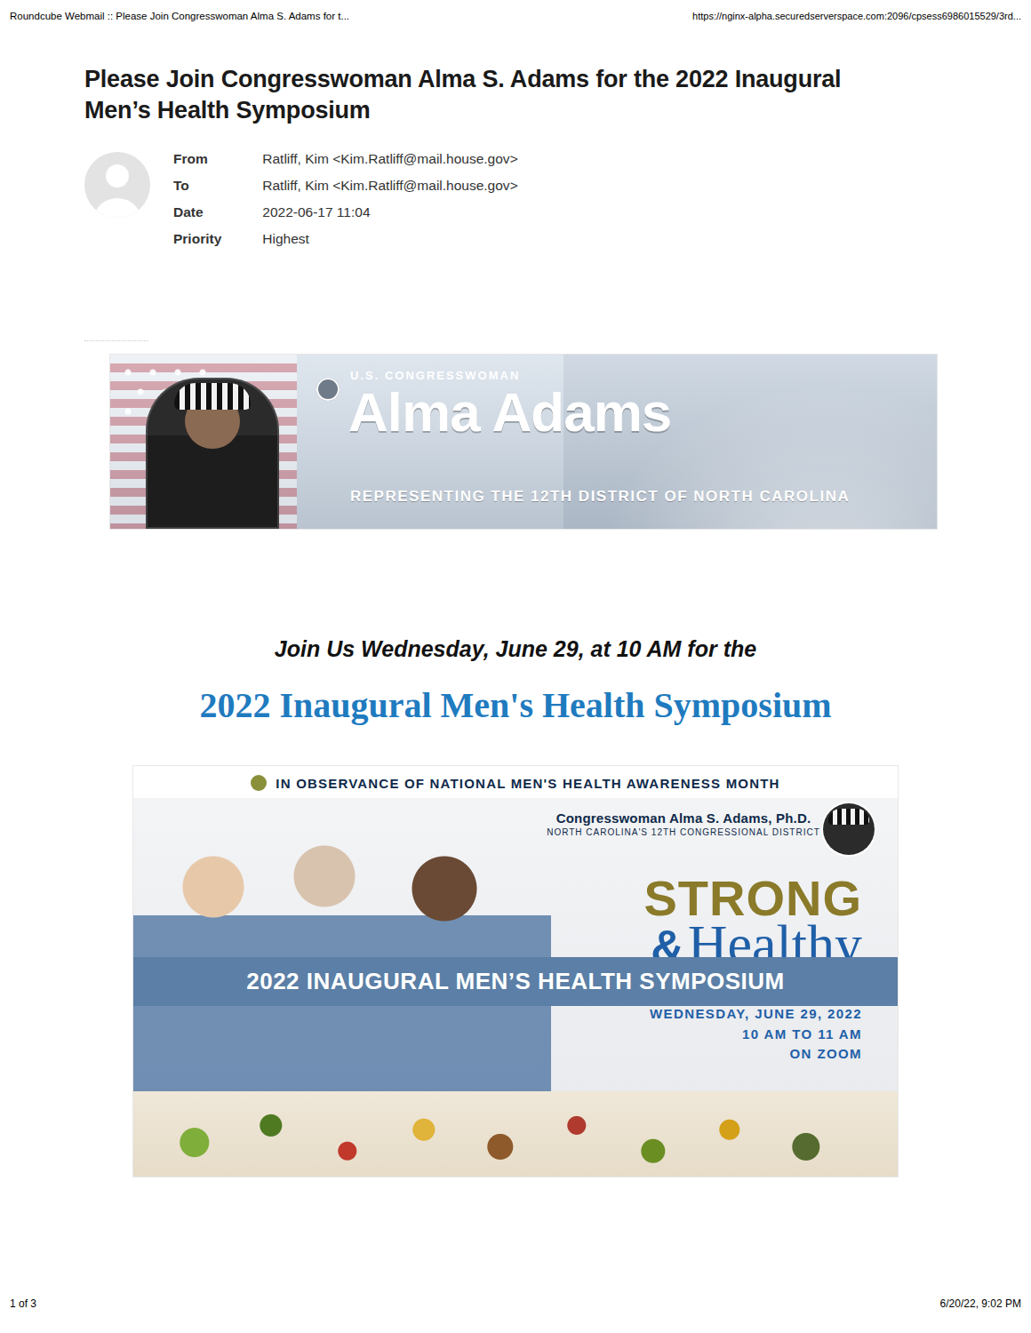Roundcube Webmail :: Please Join Congresswoman Alma S. Adams for t...
https://nginx-alpha.securedserverspace.com:2096/cpsess6986015529/3rd...
Please Join Congresswoman Alma S. Adams for the 2022 Inaugural Men’s Health Symposium
| From | Ratliff, Kim < Kim.Ratliff@mail.house.gov > |
| To | Ratliff, Kim < Kim.Ratliff@mail.house.gov > |
| Date | 2022-06-17 11:04 |
| Priority | Highest |
U.S. Congresswoman
Alma Adams
Representing the 12th District of North Carolina
Join Us Wednesday, June 29, at 10 AM for the
2022 Inaugural Men's Health Symposium
In observance of National Men's Health Awareness Month
Congresswoman Alma S. Adams, Ph.D.
North Carolina's 12th Congressional District
STRONG
&Healthy
Wednesday, June 29, 2022
10 AM to 11 AM
on Zoom
2022 INAUGURAL MEN’S HEALTH SYMPOSIUM
1 of 3
6/20/22, 9:02 PM